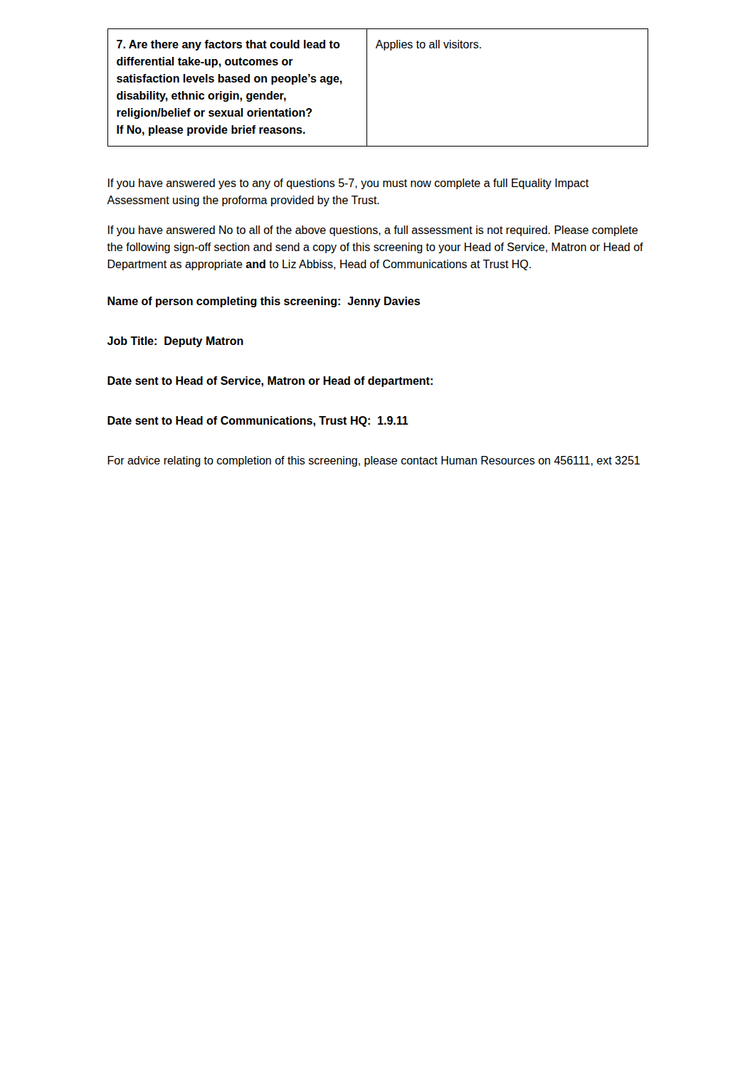| 7. Are there any factors that could lead to differential take-up, outcomes or satisfaction levels based on people’s age, disability, ethnic origin, gender, religion/belief or sexual orientation? If No, please provide brief reasons. | Applies to all visitors. |
If you have answered yes to any of questions 5-7, you must now complete a full Equality Impact Assessment using the proforma provided by the Trust.
If you have answered No to all of the above questions, a full assessment is not required. Please complete the following sign-off section and send a copy of this screening to your Head of Service, Matron or Head of Department as appropriate and to Liz Abbiss, Head of Communications at Trust HQ.
Name of person completing this screening: Jenny Davies
Job Title: Deputy Matron
Date sent to Head of Service, Matron or Head of department:
Date sent to Head of Communications, Trust HQ: 1.9.11
For advice relating to completion of this screening, please contact Human Resources on 456111, ext 3251